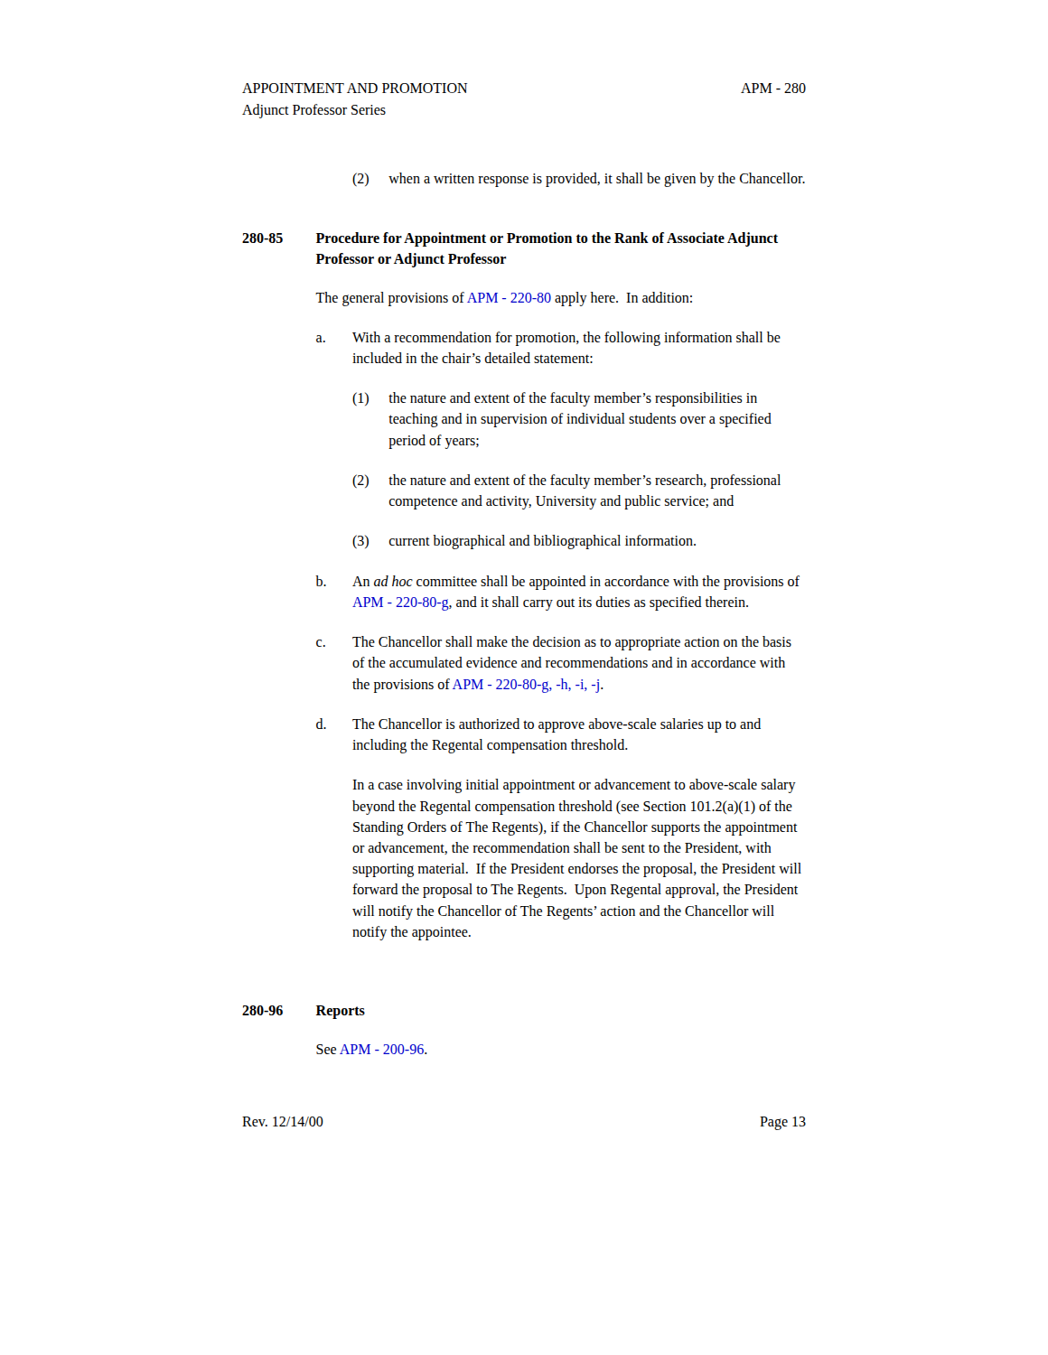APPOINTMENT AND PROMOTION
Adjunct Professor Series
APM - 280
(2)
when a written response is provided, it shall be given by the Chancellor.
280-85
Procedure for Appointment or Promotion to the Rank of Associate Adjunct Professor or Adjunct Professor
The general provisions of APM - 220-80 apply here. In addition:
a.
With a recommendation for promotion, the following information shall be included in the chair’s detailed statement:
(1)
the nature and extent of the faculty member’s responsibilities in teaching and in supervision of individual students over a specified period of years;
(2)
the nature and extent of the faculty member’s research, professional competence and activity, University and public service; and
(3)
current biographical and bibliographical information.
b.
An ad hoc committee shall be appointed in accordance with the provisions of APM - 220-80-g, and it shall carry out its duties as specified therein.
c.
The Chancellor shall make the decision as to appropriate action on the basis of the accumulated evidence and recommendations and in accordance with the provisions of APM - 220-80-g, -h, -i, -j.
d.
The Chancellor is authorized to approve above-scale salaries up to and including the Regental compensation threshold.
In a case involving initial appointment or advancement to above-scale salary beyond the Regental compensation threshold (see Section 101.2(a)(1) of the Standing Orders of The Regents), if the Chancellor supports the appointment or advancement, the recommendation shall be sent to the President, with supporting material. If the President endorses the proposal, the President will forward the proposal to The Regents. Upon Regental approval, the President will notify the Chancellor of The Regents’ action and the Chancellor will notify the appointee.
280-96
Reports
See APM - 200-96.
Rev. 12/14/00
Page 13